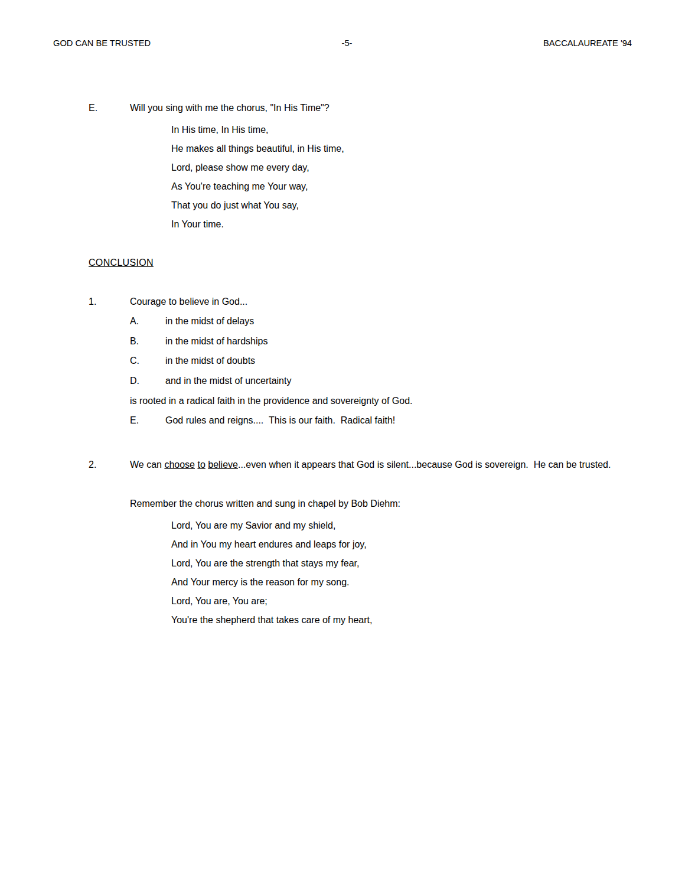GOD CAN BE TRUSTED -5- BACCALAUREATE '94
E. Will you sing with me the chorus, "In His Time"?
In His time, In His time,
He makes all things beautiful, in His time,
Lord, please show me every day,
As You're teaching me Your way,
That you do just what You say,
In Your time.
CONCLUSION
1. Courage to believe in God...
A. in the midst of delays
B. in the midst of hardships
C. in the midst of doubts
D. and in the midst of uncertainty
is rooted in a radical faith in the providence and sovereignty of God.
E. God rules and reigns.... This is our faith. Radical faith!
2. We can choose to believe...even when it appears that God is silent...because God is sovereign. He can be trusted.
Remember the chorus written and sung in chapel by Bob Diehm:
Lord, You are my Savior and my shield,
And in You my heart endures and leaps for joy,
Lord, You are the strength that stays my fear,
And Your mercy is the reason for my song.
Lord, You are, You are;
You're the shepherd that takes care of my heart,